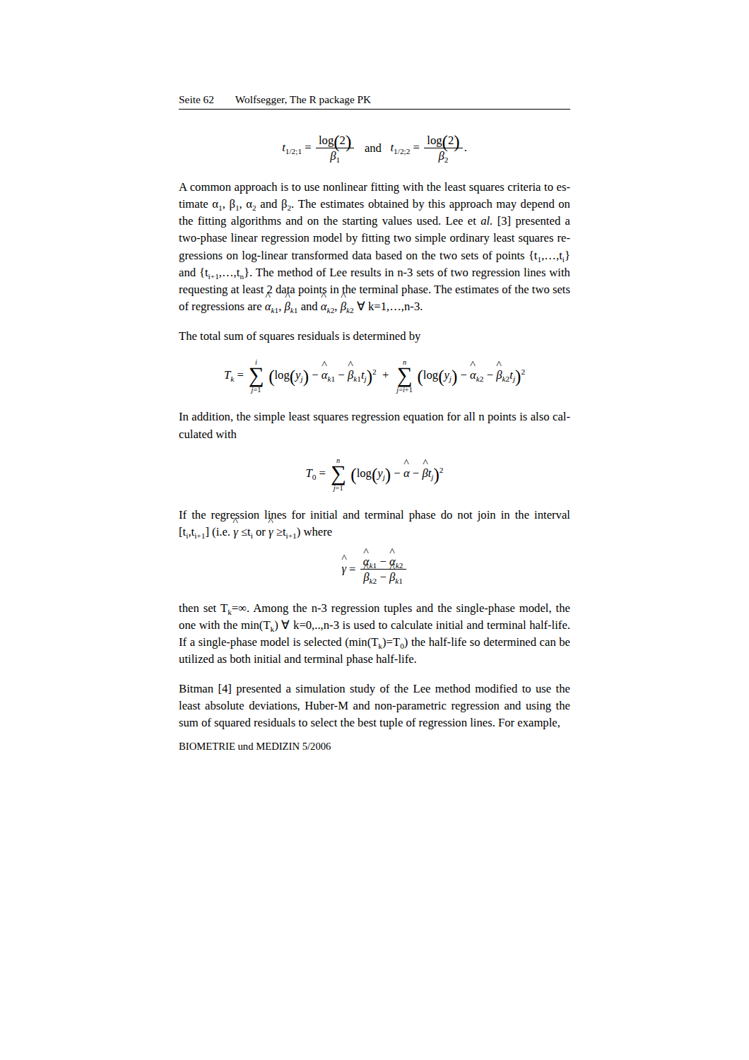Seite 62 Wolfsegger, The R package PK
t1/2;1 = log(2) β1 and t1/2;2 = log(2) β2.
A common approach is to use nonlinear fitting with the least squares criteria to estimate α1, β1, α2 and β2. The estimates obtained by this approach may depend on the fitting algorithms and on the starting values used. Lee et al. [3] presented a two-phase linear regression model by fitting two simple ordinary least squares regressions on log-linear transformed data based on the two sets of points {t1,…,ti} and {ti+1,…,tn}. The method of Lee results in n-3 sets of two regression lines with requesting at least 2 data points in the terminal phase. The estimates of the two sets of regressions are αk1, βk1 and αk2, βk2 ∀ k=1,…,n-3.
The total sum of squares residuals is determined by
Tk = i∑j=1 (log(yj) − αk1 − βk1tj) 2 + n∑j=i+1 (log(yj) − αk2 − βk2tj) 2
In addition, the simple least squares regression equation for all n points is also calculated with
T0 = n∑j=1 (log(yj) − α − βtj) 2
If the regression lines for initial and terminal phase do not join in the interval [ti,ti+1] (i.e. γ ≤ti or γ ≥ti+1) where
γ = αk1 − αk2 βk2 − βk1
then set Tk=∞. Among the n-3 regression tuples and the single-phase model, the one with the min(Tk) ∀ k=0,..,n-3 is used to calculate initial and terminal half-life. If a single-phase model is selected (min(Tk)=T0) the half-life so determined can be utilized as both initial and terminal phase half-life.
Bitman [4] presented a simulation study of the Lee method modified to use the least absolute deviations, Huber-M and non-parametric regression and using the sum of squared residuals to select the best tuple of regression lines. For example,
BIOMETRIE und MEDIZIN 5/2006